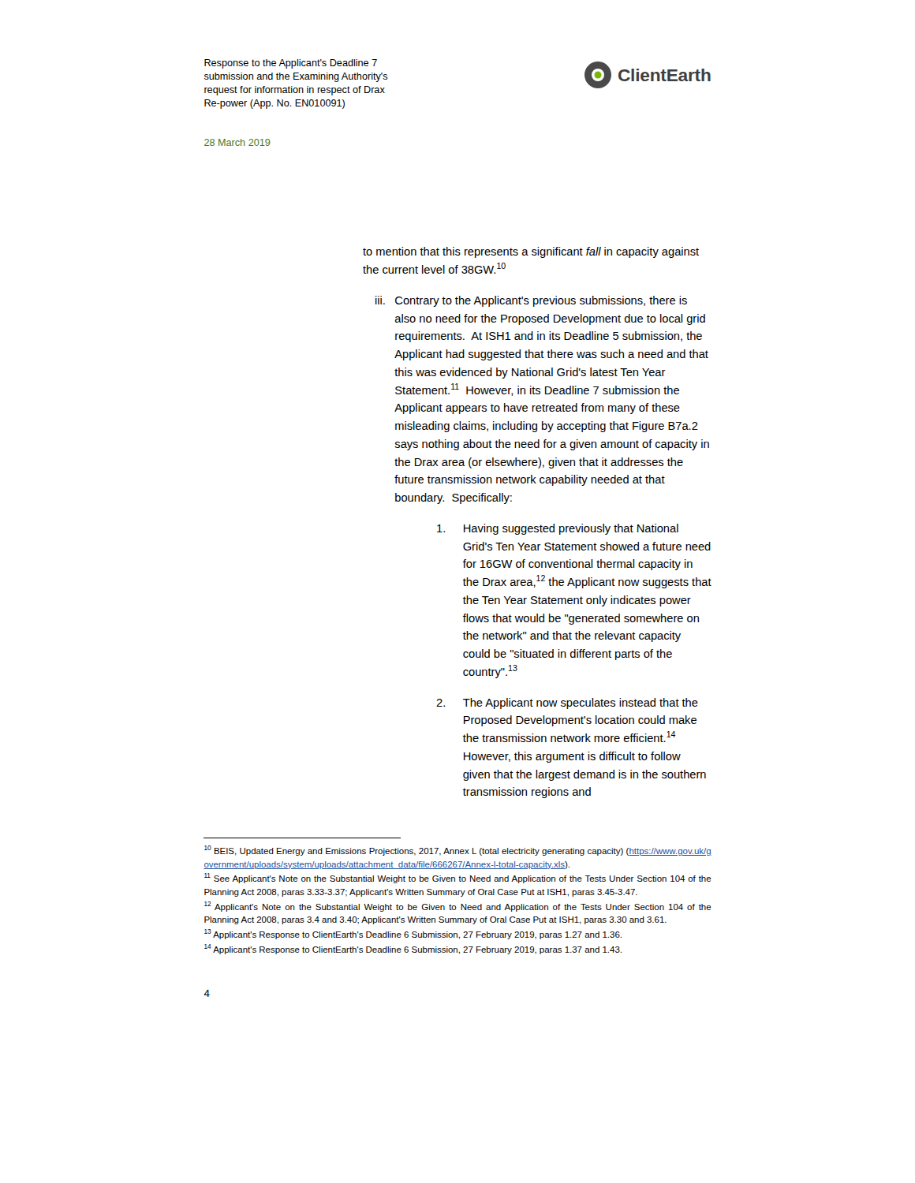Response to the Applicant's Deadline 7
submission and the Examining Authority's
request for information in respect of Drax
Re-power (App. No. EN010091)
ClientEarth
28 March 2019
to mention that this represents a significant fall in capacity against the current level of 38GW.10
iii.
Contrary to the Applicant's previous submissions, there is also no need for the Proposed Development due to local grid requirements. At ISH1 and in its Deadline 5 submission, the Applicant had suggested that there was such a need and that this was evidenced by National Grid's latest Ten Year Statement.11 However, in its Deadline 7 submission the Applicant appears to have retreated from many of these misleading claims, including by accepting that Figure B7a.2 says nothing about the need for a given amount of capacity in the Drax area (or elsewhere), given that it addresses the future transmission network capability needed at that boundary. Specifically:
1.
Having suggested previously that National Grid's Ten Year Statement showed a future need for 16GW of conventional thermal capacity in the Drax area,12 the Applicant now suggests that the Ten Year Statement only indicates power flows that would be "generated somewhere on the network" and that the relevant capacity could be "situated in different parts of the country".13
2.
The Applicant now speculates instead that the Proposed Development's location could make the transmission network more efficient.14 However, this argument is difficult to follow given that the largest demand is in the southern transmission regions and
10 BEIS, Updated Energy and Emissions Projections, 2017, Annex L (total electricity generating capacity) (https://www.gov.uk/government/uploads/system/uploads/attachment_data/file/666267/Annex-l-total-capacity.xls).
11 See Applicant's Note on the Substantial Weight to be Given to Need and Application of the Tests Under Section 104 of the Planning Act 2008, paras 3.33-3.37; Applicant's Written Summary of Oral Case Put at ISH1, paras 3.45-3.47.
12 Applicant's Note on the Substantial Weight to be Given to Need and Application of the Tests Under Section 104 of the Planning Act 2008, paras 3.4 and 3.40; Applicant's Written Summary of Oral Case Put at ISH1, paras 3.30 and 3.61.
13 Applicant's Response to ClientEarth's Deadline 6 Submission, 27 February 2019, paras 1.27 and 1.36.
14 Applicant's Response to ClientEarth's Deadline 6 Submission, 27 February 2019, paras 1.37 and 1.43.
4